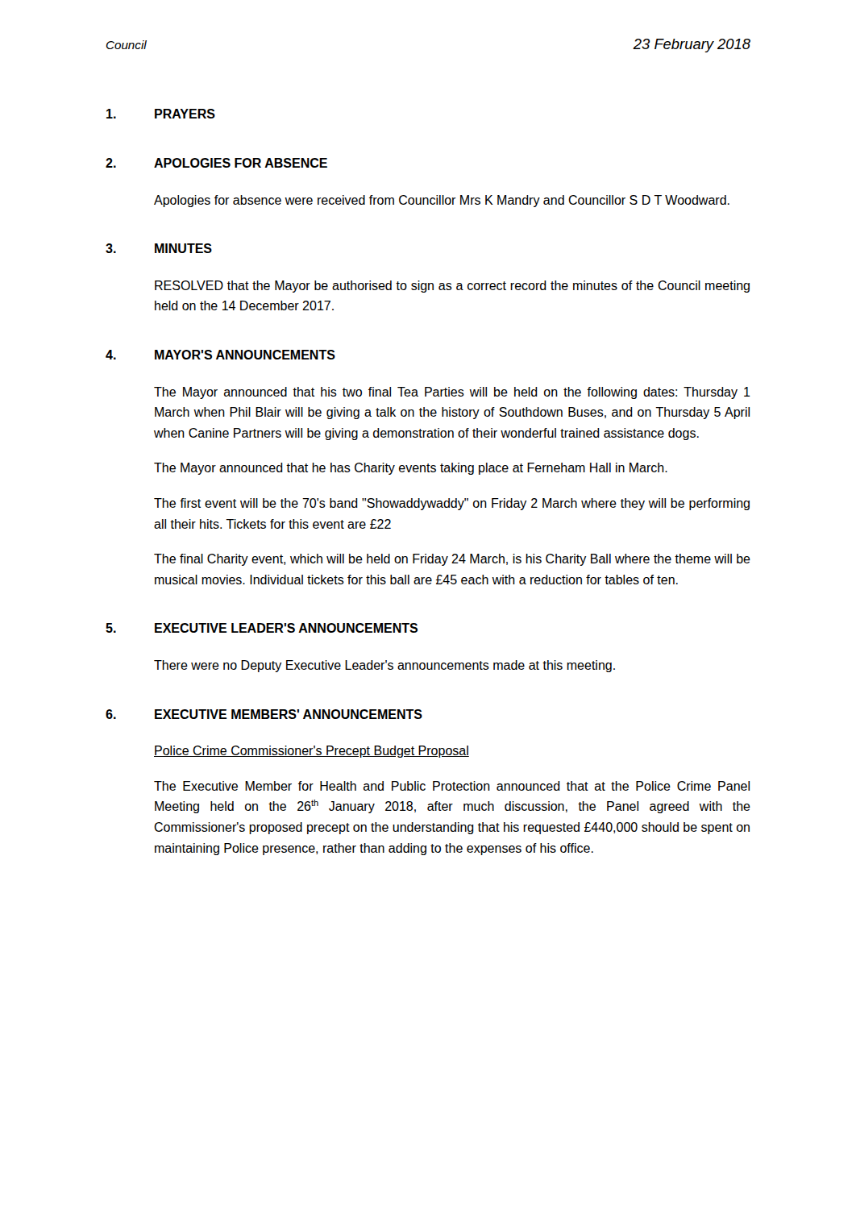Council
23 February 2018
1. Prayers
2. Apologies for Absence
Apologies for absence were received from Councillor Mrs K Mandry and Councillor S D T Woodward.
3. Minutes
RESOLVED that the Mayor be authorised to sign as a correct record the minutes of the Council meeting held on the 14 December 2017.
4. Mayor's Announcements
The Mayor announced that his two final Tea Parties will be held on the following dates: Thursday 1 March when Phil Blair will be giving a talk on the history of Southdown Buses, and on Thursday 5 April when Canine Partners will be giving a demonstration of their wonderful trained assistance dogs.
The Mayor announced that he has Charity events taking place at Ferneham Hall in March.
The first event will be the 70's band "Showaddywaddy" on Friday 2 March where they will be performing all their hits. Tickets for this event are £22
The final Charity event, which will be held on Friday 24 March, is his Charity Ball where the theme will be musical movies. Individual tickets for this ball are £45 each with a reduction for tables of ten.
5. Executive Leader's Announcements
There were no Deputy Executive Leader's announcements made at this meeting.
6. Executive Members' Announcements
Police Crime Commissioner's Precept Budget Proposal
The Executive Member for Health and Public Protection announced that at the Police Crime Panel Meeting held on the 26th January 2018, after much discussion, the Panel agreed with the Commissioner's proposed precept on the understanding that his requested £440,000 should be spent on maintaining Police presence, rather than adding to the expenses of his office.